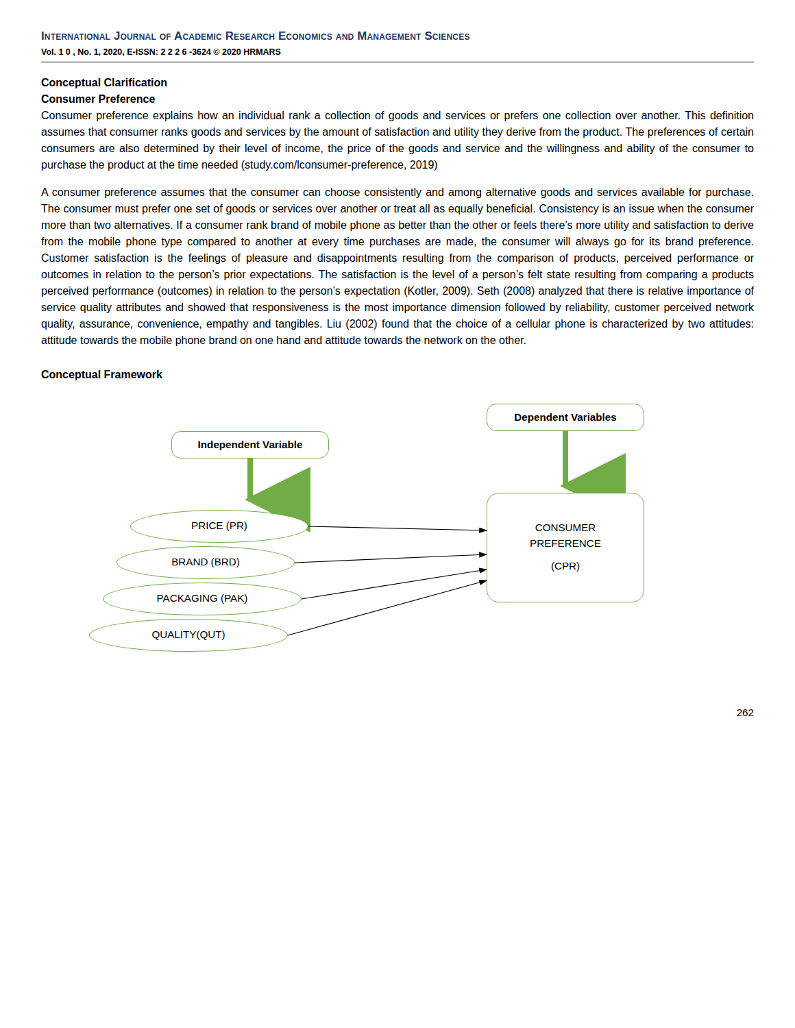International Journal of Academic Research Economics and Management Sciences
Vol. 1 0 , No. 1, 2020, E-ISSN: 2 2 2 6 -3624 © 2020 HRMARS
Conceptual Clarification
Consumer Preference
Consumer preference explains how an individual rank a collection of goods and services or prefers one collection over another. This definition assumes that consumer ranks goods and services by the amount of satisfaction and utility they derive from the product. The preferences of certain consumers are also determined by their level of income, the price of the goods and service and the willingness and ability of the consumer to purchase the product at the time needed (study.com/lconsumer-preference, 2019)
A consumer preference assumes that the consumer can choose consistently and among alternative goods and services available for purchase. The consumer must prefer one set of goods or services over another or treat all as equally beneficial. Consistency is an issue when the consumer more than two alternatives. If a consumer rank brand of mobile phone as better than the other or feels there’s more utility and satisfaction to derive from the mobile phone type compared to another at every time purchases are made, the consumer will always go for its brand preference. Customer satisfaction is the feelings of pleasure and disappointments resulting from the comparison of products, perceived performance or outcomes in relation to the person’s prior expectations. The satisfaction is the level of a person’s felt state resulting from comparing a products perceived performance (outcomes) in relation to the person’s expectation (Kotler, 2009). Seth (2008) analyzed that there is relative importance of service quality attributes and showed that responsiveness is the most importance dimension followed by reliability, customer perceived network quality, assurance, convenience, empathy and tangibles. Liu (2002) found that the choice of a cellular phone is characterized by two attitudes: attitude towards the mobile phone brand on one hand and attitude towards the network on the other.
Conceptual Framework
Independent Variable
Dependent Variables
PRICE (PR)
BRAND (BRD)
PACKAGING (PAK)
QUALITY(QUT)
CONSUMER
PREFERENCE
(CPR)
262